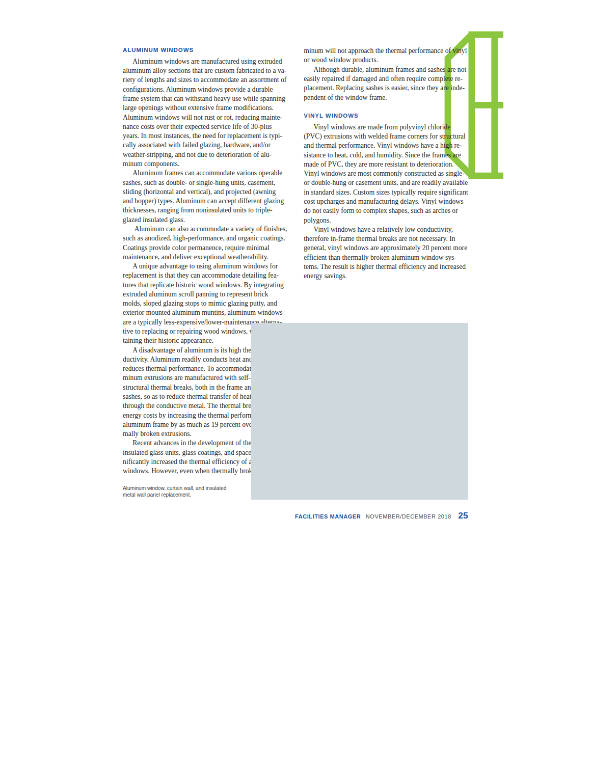Aluminum Windows
Aluminum windows are manufactured using extruded aluminum alloy sections that are custom fabricated to a variety of lengths and sizes to accommodate an assortment of configurations. Aluminum windows provide a durable frame system that can withstand heavy use while spanning large openings without extensive frame modifications. Aluminum windows will not rust or rot, reducing maintenance costs over their expected service life of 30-plus years. In most instances, the need for replacement is typically associated with failed glazing, hardware, and/or weather-stripping, and not due to deterioration of aluminum components.
Aluminum frames can accommodate various operable sashes, such as double- or single-hung units, casement, sliding (horizontal and vertical), and projected (awning and hopper) types. Aluminum can accept different glazing thicknesses, ranging from noninsulated units to triple-glazed insulated glass.
Aluminum can also accommodate a variety of finishes, such as anodized, high-performance, and organic coatings. Coatings provide color permanence, require minimal maintenance, and deliver exceptional weatherability.
A unique advantage to using aluminum windows for replacement is that they can accommodate detailing features that replicate historic wood windows. By integrating extruded aluminum scroll panning to represent brick molds, sloped glazing stops to mimic glazing putty, and exterior mounted aluminum muntins, aluminum windows are a typically less-expensive/lower-maintenance alternative to replacing or repairing wood windows, while maintaining their historic appearance.
A disadvantage of aluminum is its high thermal conductivity. Aluminum readily conducts heat and cold, which reduces thermal performance. To accommodate this, aluminum extrusions are manufactured with self-contained structural thermal breaks, both in the frame and operable sashes, so as to reduce thermal transfer of heat and cold through the conductive metal. The thermal break reduces energy costs by increasing the thermal performance of the aluminum frame by as much as 19 percent over nonthermally broken extrusions.
Recent advances in the development of thermal breaks, insulated glass units, glass coatings, and spacers have significantly increased the thermal efficiency of aluminum windows. However, even when thermally broken, aluminum will not approach the thermal performance of vinyl or wood window products.
Although durable, aluminum frames and sashes are not easily repaired if damaged and often require complete replacement. Replacing sashes is easier, since they are independent of the window frame.
Vinyl Windows
Vinyl windows are made from polyvinyl chloride (PVC) extrusions with welded frame corners for structural and thermal performance. Vinyl windows have a high resistance to heat, cold, and humidity. Since the frames are made of PVC, they are more resistant to deterioration. Vinyl windows are most commonly constructed as single- or double-hung or casement units, and are readily available in standard sizes. Custom sizes typically require significant cost upcharges and manufacturing delays. Vinyl windows do not easily form to complex shapes, such as arches or polygons.
Vinyl windows have a relatively low conductivity, therefore in-frame thermal breaks are not necessary. In general, vinyl windows are approximately 20 percent more efficient than thermally broken aluminum window systems. The result is higher thermal efficiency and increased energy savings.
Aluminum window, curtain wall, and insulated metal wall panel replacement.
Facilities Manager November/December 2018 25